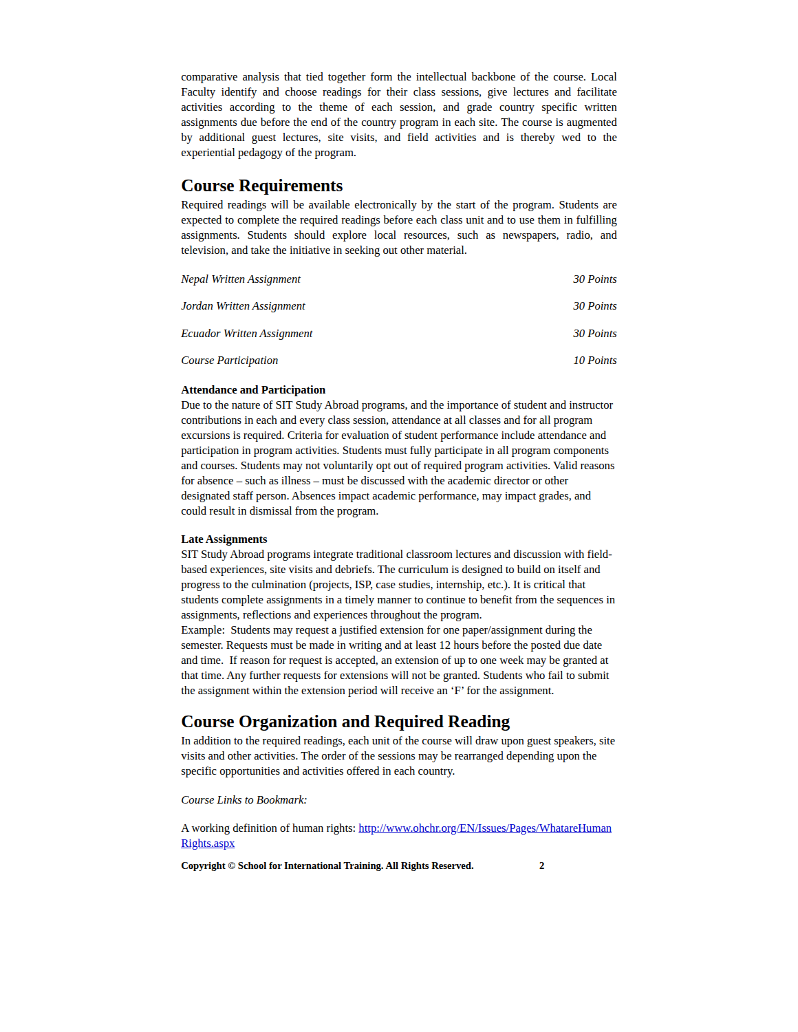comparative analysis that tied together form the intellectual backbone of the course. Local Faculty identify and choose readings for their class sessions, give lectures and facilitate activities according to the theme of each session, and grade country specific written assignments due before the end of the country program in each site. The course is augmented by additional guest lectures, site visits, and field activities and is thereby wed to the experiential pedagogy of the program.
Course Requirements
Required readings will be available electronically by the start of the program. Students are expected to complete the required readings before each class unit and to use them in fulfilling assignments. Students should explore local resources, such as newspapers, radio, and television, and take the initiative in seeking out other material.
Nepal Written Assignment 30 Points
Jordan Written Assignment 30 Points
Ecuador Written Assignment 30 Points
Course Participation 10 Points
Attendance and Participation
Due to the nature of SIT Study Abroad programs, and the importance of student and instructor contributions in each and every class session, attendance at all classes and for all program excursions is required. Criteria for evaluation of student performance include attendance and participation in program activities. Students must fully participate in all program components and courses. Students may not voluntarily opt out of required program activities. Valid reasons for absence – such as illness – must be discussed with the academic director or other designated staff person. Absences impact academic performance, may impact grades, and could result in dismissal from the program.
Late Assignments
SIT Study Abroad programs integrate traditional classroom lectures and discussion with field-based experiences, site visits and debriefs. The curriculum is designed to build on itself and progress to the culmination (projects, ISP, case studies, internship, etc.). It is critical that students complete assignments in a timely manner to continue to benefit from the sequences in assignments, reflections and experiences throughout the program.
Example: Students may request a justified extension for one paper/assignment during the semester. Requests must be made in writing and at least 12 hours before the posted due date and time. If reason for request is accepted, an extension of up to one week may be granted at that time. Any further requests for extensions will not be granted. Students who fail to submit the assignment within the extension period will receive an ‘F’ for the assignment.
Course Organization and Required Reading
In addition to the required readings, each unit of the course will draw upon guest speakers, site visits and other activities. The order of the sessions may be rearranged depending upon the specific opportunities and activities offered in each country.
Course Links to Bookmark:
A working definition of human rights: http://www.ohchr.org/EN/Issues/Pages/WhatareHumanRights.aspx
Copyright © School for International Training. All Rights Reserved. 2